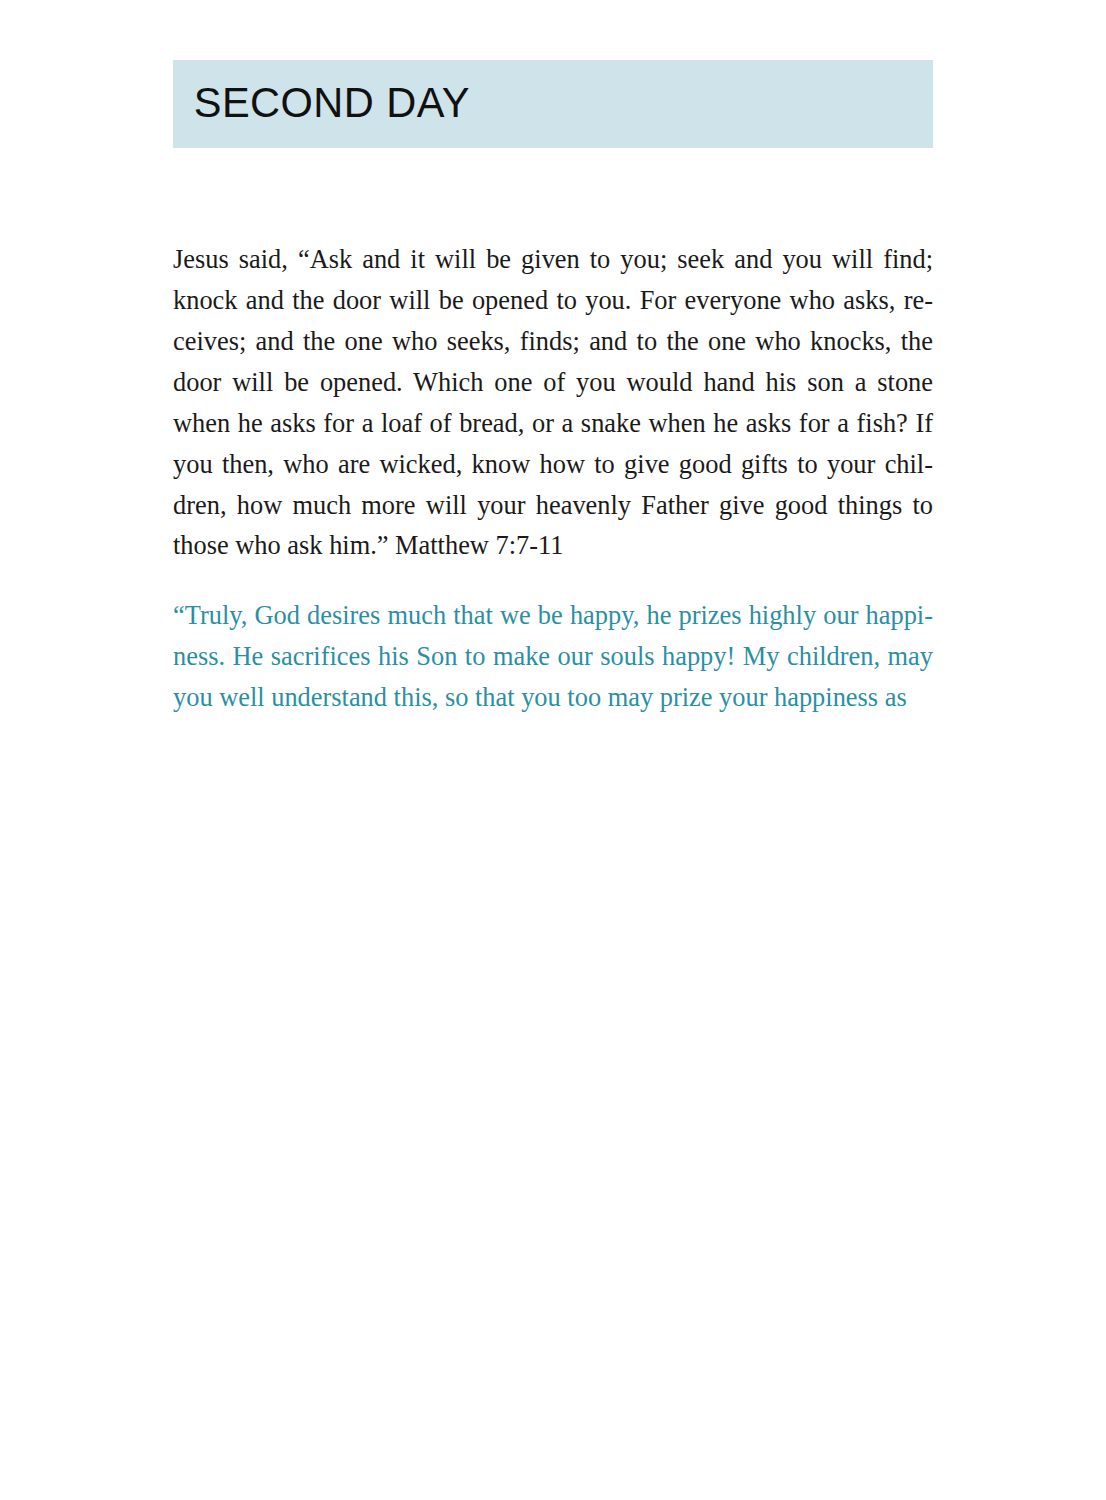SECOND DAY
Jesus said, “Ask and it will be given to you; seek and you will find; knock and the door will be opened to you. For everyone who asks, receives; and the one who seeks, finds; and to the one who knocks, the door will be opened. Which one of you would hand his son a stone when he asks for a loaf of bread, or a snake when he asks for a fish? If you then, who are wicked, know how to give good gifts to your children, how much more will your heavenly Father give good things to those who ask him.” Matthew 7:7-11
“Truly, God desires much that we be happy, he prizes highly our happiness. He sacrifices his Son to make our souls happy! My children, may you well understand this, so that you too may prize your happiness as